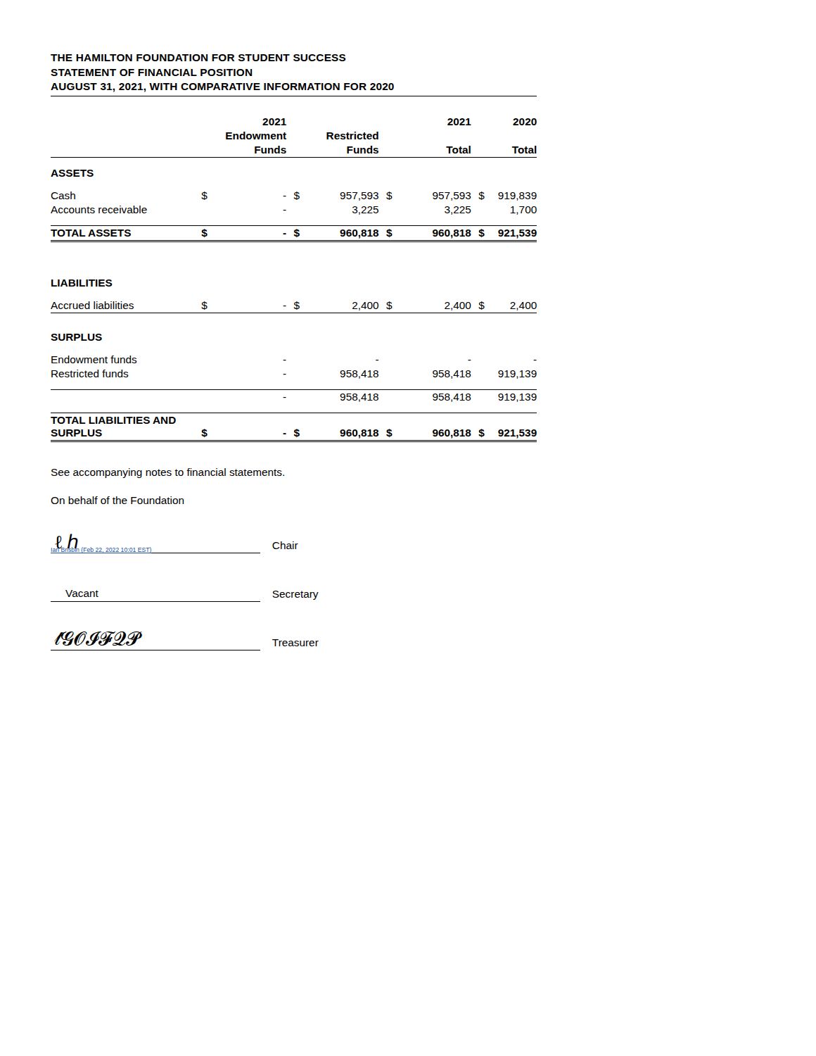THE HAMILTON FOUNDATION FOR STUDENT SUCCESS
STATEMENT OF FINANCIAL POSITION
AUGUST 31, 2021, WITH COMPARATIVE INFORMATION FOR 2020
| | 2021 | | | | 2021 | | 2020 |
| | Endowment | | Restricted | | | | |
| | Funds | | Funds | | Total | | Total |
| ASSETS | |
| Cash | $ | - | | $ | 957,593 | | $ | 957,593 | | $ | 919,839 |
| Accounts receivable | | - | | | 3,225 | | | 3,225 | | | 1,700 |
| TOTAL ASSETS | $ | - | | $ | 960,818 | | $ | 960,818 | | $ | 921,539 |
| LIABILITIES | |
| Accrued liabilities | $ | - | | $ | 2,400 | | $ | 2,400 | | $ | 2,400 |
| SURPLUS | |
| Endowment funds | | - | | | - | | | - | | | - |
| Restricted funds | | - | | | 958,418 | | | 958,418 | | | 919,139 |
| | | - | | | 958,418 | | | 958,418 | | | 919,139 |
| TOTAL LIABILITIES AND SURPLUS | $ | - | | $ | 960,818 | | $ | 960,818 | | $ | 921,539 |
See accompanying notes to financial statements.
On behalf of the Foundation
ℓ ℎ Ian Brisbin (Feb 22, 2022 10:01 EST)
Chair
Vacant
Secretary
𝓉𝓖𝓞𝓘𝓕𝓠𝓟
Treasurer